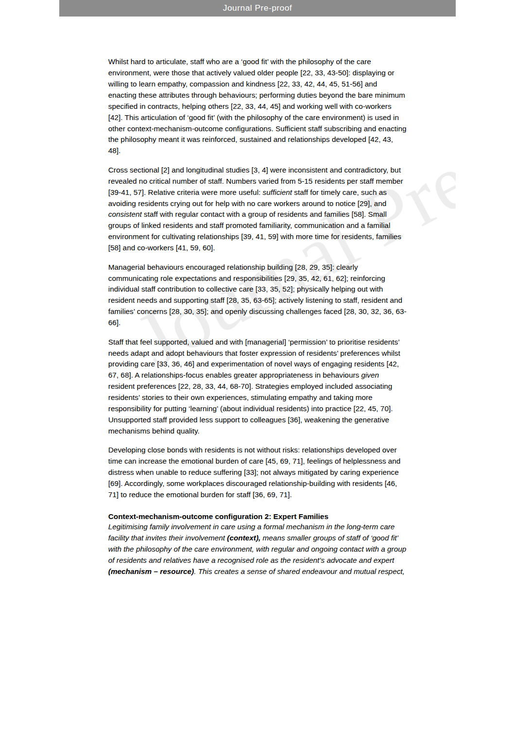Journal Pre-proof
Journal Pre-proof
Whilst hard to articulate, staff who are a ‘good fit’ with the philosophy of the care environment, were those that actively valued older people [22, 33, 43-50]: displaying or willing to learn empathy, compassion and kindness [22, 33, 42, 44, 45, 51-56] and enacting these attributes through behaviours; performing duties beyond the bare minimum specified in contracts, helping others [22, 33, 44, 45] and working well with co-workers [42]. This articulation of ‘good fit’ (with the philosophy of the care environment) is used in other context-mechanism-outcome configurations. Sufficient staff subscribing and enacting the philosophy meant it was reinforced, sustained and relationships developed [42, 43, 48].
Cross sectional [2] and longitudinal studies [3, 4] were inconsistent and contradictory, but revealed no critical number of staff. Numbers varied from 5-15 residents per staff member [39-41, 57]. Relative criteria were more useful: sufficient staff for timely care, such as avoiding residents crying out for help with no care workers around to notice [29], and consistent staff with regular contact with a group of residents and families [58]. Small groups of linked residents and staff promoted familiarity, communication and a familial environment for cultivating relationships [39, 41, 59] with more time for residents, families [58] and co-workers [41, 59, 60].
Managerial behaviours encouraged relationship building [28, 29, 35]: clearly communicating role expectations and responsibilities [29, 35, 42, 61, 62]; reinforcing individual staff contribution to collective care [33, 35, 52]; physically helping out with resident needs and supporting staff [28, 35, 63-65]; actively listening to staff, resident and families’ concerns [28, 30, 35]; and openly discussing challenges faced [28, 30, 32, 36, 63-66].
Staff that feel supported, valued and with [managerial] ‘permission’ to prioritise residents’ needs adapt and adopt behaviours that foster expression of residents’ preferences whilst providing care [33, 36, 46] and experimentation of novel ways of engaging residents [42, 67, 68]. A relationships-focus enables greater appropriateness in behaviours given resident preferences [22, 28, 33, 44, 68-70]. Strategies employed included associating residents’ stories to their own experiences, stimulating empathy and taking more responsibility for putting ‘learning’ (about individual residents) into practice [22, 45, 70]. Unsupported staff provided less support to colleagues [36], weakening the generative mechanisms behind quality.
Developing close bonds with residents is not without risks: relationships developed over time can increase the emotional burden of care [45, 69, 71], feelings of helplessness and distress when unable to reduce suffering [33]; not always mitigated by caring experience [69]. Accordingly, some workplaces discouraged relationship-building with residents [46, 71] to reduce the emotional burden for staff [36, 69, 71].
Context-mechanism-outcome configuration 2: Expert Families
Legitimising family involvement in care using a formal mechanism in the long-term care facility that invites their involvement (context), means smaller groups of staff of ‘good fit’ with the philosophy of the care environment, with regular and ongoing contact with a group of residents and relatives have a recognised role as the resident’s advocate and expert (mechanism – resource). This creates a sense of shared endeavour and mutual respect,